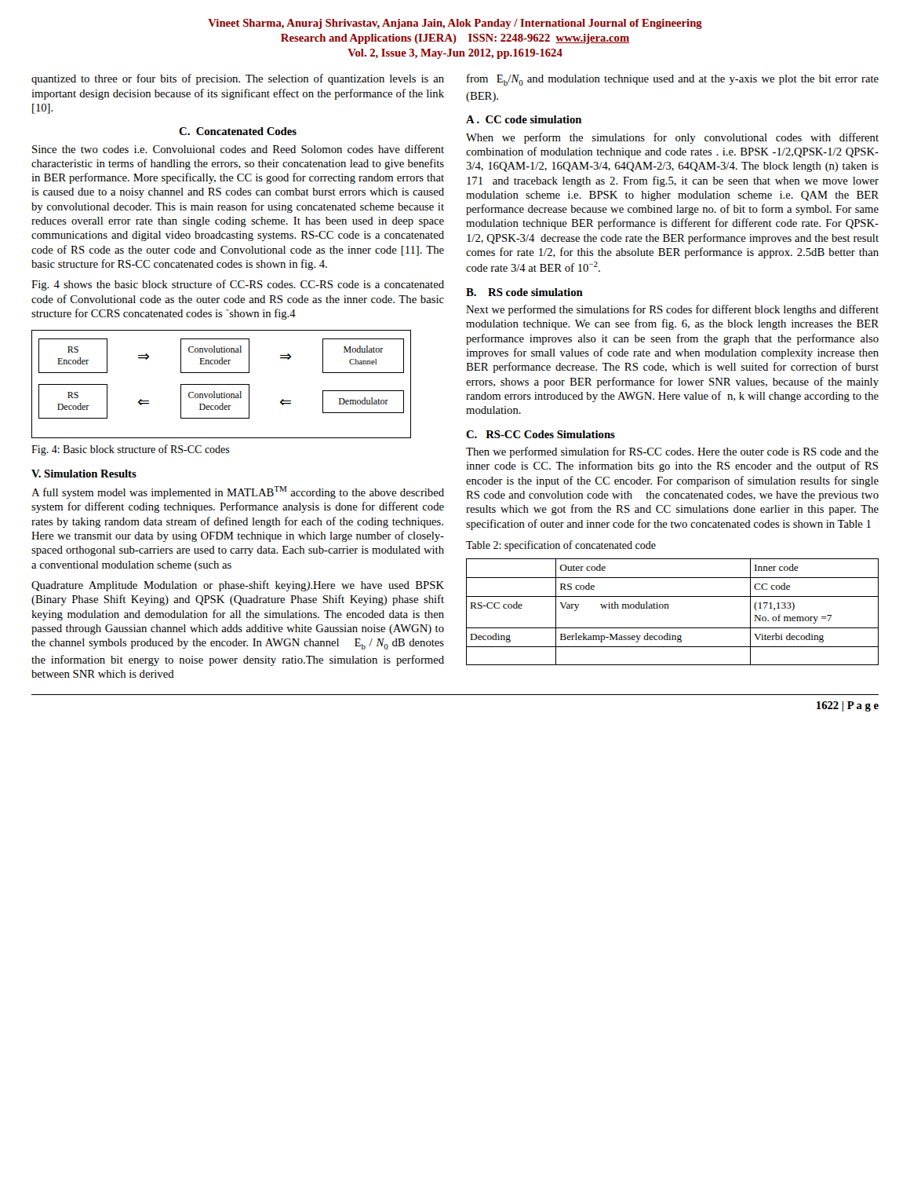Vineet Sharma, Anuraj Shrivastav, Anjana Jain, Alok Panday / International Journal of Engineering
Research and Applications (IJERA) ISSN: 2248-9622 www.ijera.com
Vol. 2, Issue 3, May-Jun 2012, pp.1619-1624
quantized to three or four bits of precision. The selection of quantization levels is an important design decision because of its significant effect on the performance of the link [10].
C. Concatenated Codes
Since the two codes i.e. Convoluional codes and Reed Solomon codes have different characteristic in terms of handling the errors, so their concatenation lead to give benefits in BER performance. More specifically, the CC is good for correcting random errors that is caused due to a noisy channel and RS codes can combat burst errors which is caused by convolutional decoder. This is main reason for using concatenated scheme because it reduces overall error rate than single coding scheme. It has been used in deep space communications and digital video broadcasting systems. RS-CC code is a concatenated code of RS code as the outer code and Convolutional code as the inner code [11]. The basic structure for RS-CC concatenated codes is shown in fig. 4.
Fig. 4 shows the basic block structure of CC-RS codes. CC-RS code is a concatenated code of Convolutional code as the outer code and RS code as the inner code. The basic structure for CCRS concatenated codes is `shown in fig.4
RS
Encoder
⇒
Convolutional
Encoder
⇒
Modulator
Channel
RS
Decoder
⇐
Convolutional
Decoder
⇐
Demodulator
Fig. 4: Basic block structure of RS-CC codes
V. Simulation Results
A full system model was implemented in MATLABTM according to the above described system for different coding techniques. Performance analysis is done for different code rates by taking random data stream of defined length for each of the coding techniques. Here we transmit our data by using OFDM technique in which large number of closely-spaced orthogonal sub-carriers are used to carry data. Each sub-carrier is modulated with a conventional modulation scheme (such as
Quadrature Amplitude Modulation or phase-shift keying).Here we have used BPSK (Binary Phase Shift Keying) and QPSK (Quadrature Phase Shift Keying) phase shift keying modulation and demodulation for all the simulations. The encoded data is then passed through Gaussian channel which adds additive white Gaussian noise (AWGN) to the channel symbols produced by the encoder. In AWGN channel Eb / N0 dB denotes the information bit energy to noise power density ratio.The simulation is performed between SNR which is derived
from Eb/N0 and modulation technique used and at the y-axis we plot the bit error rate (BER).
A . CC code simulation
When we perform the simulations for only convolutional codes with different combination of modulation technique and code rates . i.e. BPSK -1/2,QPSK-1/2 QPSK-3/4, 16QAM-1/2, 16QAM-3/4, 64QAM-2/3, 64QAM-3/4. The block length (n) taken is 171 and traceback length as 2. From fig.5, it can be seen that when we move lower modulation scheme i.e. BPSK to higher modulation scheme i.e. QAM the BER performance decrease because we combined large no. of bit to form a symbol. For same modulation technique BER performance is different for different code rate. For QPSK-1/2, QPSK-3/4 decrease the code rate the BER performance improves and the best result comes for rate 1/2, for this the absolute BER performance is approx. 2.5dB better than code rate 3/4 at BER of 10−2.
B. RS code simulation
Next we performed the simulations for RS codes for different block lengths and different modulation technique. We can see from fig. 6, as the block length increases the BER performance improves also it can be seen from the graph that the performance also improves for small values of code rate and when modulation complexity increase then BER performance decrease. The RS code, which is well suited for correction of burst errors, shows a poor BER performance for lower SNR values, because of the mainly random errors introduced by the AWGN. Here value of n, k will change according to the modulation.
C. RS-CC Codes Simulations
Then we performed simulation for RS-CC codes. Here the outer code is RS code and the inner code is CC. The information bits go into the RS encoder and the output of RS encoder is the input of the CC encoder. For comparison of simulation results for single RS code and convolution code with the concatenated codes, we have the previous two results which we got from the RS and CC simulations done earlier in this paper. The specification of outer and inner code for the two concatenated codes is shown in Table 1
Table 2: specification of concatenated code
| | Outer code | Inner code |
| | RS code | CC code |
| RS-CC code | Vary with modulation | (171,133) No. of memory =7 |
| Decoding | Berlekamp-Massey decoding | Viterbi decoding |
1622 | P a g e